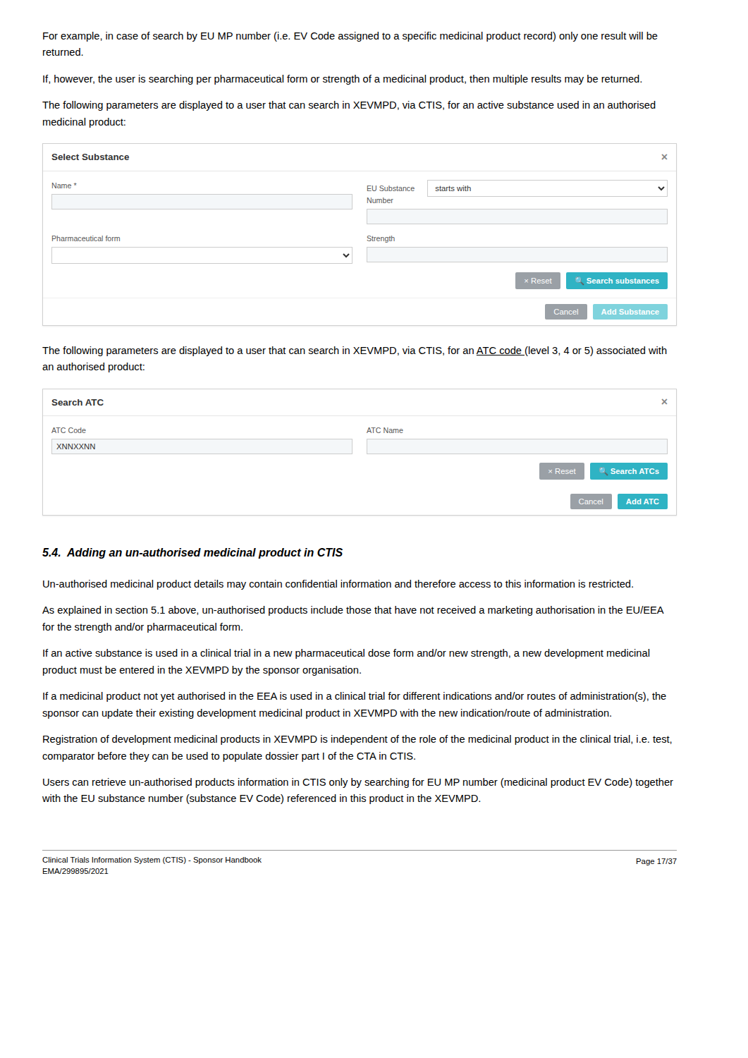For example, in case of search by EU MP number (i.e. EV Code assigned to a specific medicinal product record) only one result will be returned.
If, however, the user is searching per pharmaceutical form or strength of a medicinal product, then multiple results may be returned.
The following parameters are displayed to a user that can search in XEVMPD, via CTIS, for an active substance used in an authorised medicinal product:
Select Substance ×
Name *
EU Substance Number starts with
Pharmaceutical form
Strength
× Reset 🔍 Search substances
Cancel Add Substance
The following parameters are displayed to a user that can search in XEVMPD, via CTIS, for an ATC code (level 3, 4 or 5) associated with an authorised product:
Search ATC ×
ATC Code
ATC Name
× Reset 🔍 Search ATCs
Cancel Add ATC
5.4. Adding an un-authorised medicinal product in CTIS
Un-authorised medicinal product details may contain confidential information and therefore access to this information is restricted.
As explained in section 5.1 above, un-authorised products include those that have not received a marketing authorisation in the EU/EEA for the strength and/or pharmaceutical form.
If an active substance is used in a clinical trial in a new pharmaceutical dose form and/or new strength, a new development medicinal product must be entered in the XEVMPD by the sponsor organisation.
If a medicinal product not yet authorised in the EEA is used in a clinical trial for different indications and/or routes of administration(s), the sponsor can update their existing development medicinal product in XEVMPD with the new indication/route of administration.
Registration of development medicinal products in XEVMPD is independent of the role of the medicinal product in the clinical trial, i.e. test, comparator before they can be used to populate dossier part I of the CTA in CTIS.
Users can retrieve un-authorised products information in CTIS only by searching for EU MP number (medicinal product EV Code) together with the EU substance number (substance EV Code) referenced in this product in the XEVMPD.
Clinical Trials Information System (CTIS) - Sponsor Handbook
EMA/299895/2021
Page 17/37